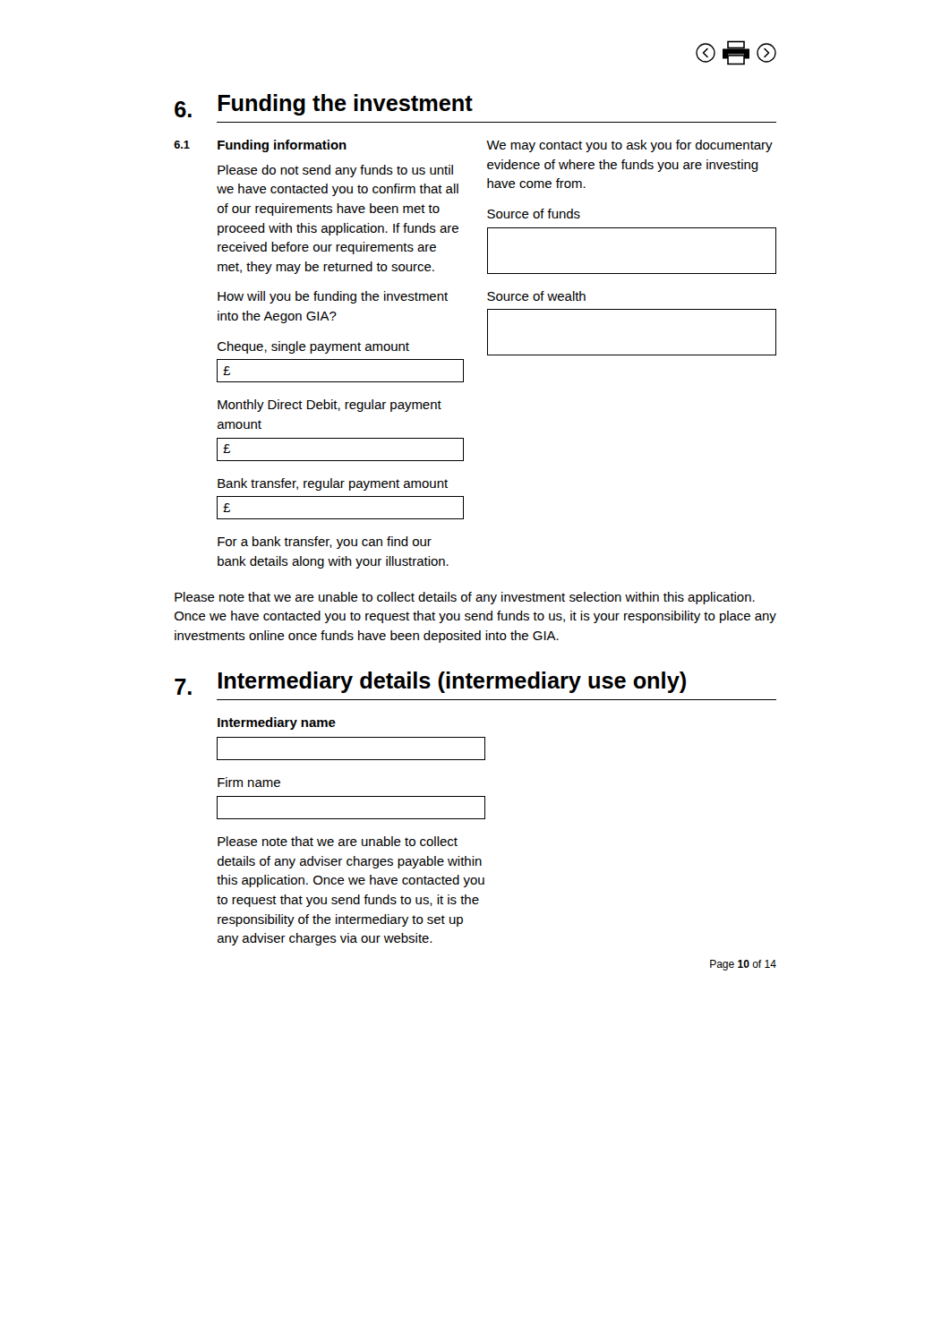6.
Funding the investment
6.1
Funding information
Please do not send any funds to us until we have contacted you to confirm that all of our requirements have been met to proceed with this application. If funds are received before our requirements are met, they may be returned to source.
How will you be funding the investment into the Aegon GIA?
Cheque, single payment amount
Monthly Direct Debit, regular payment amount
Bank transfer, regular payment amount
For a bank transfer, you can find our bank details along with your illustration.
We may contact you to ask you for documentary evidence of where the funds you are investing have come from.
Source of funds
Source of wealth
Please note that we are unable to collect details of any investment selection within this application. Once we have contacted you to request that you send funds to us, it is your responsibility to place any investments online once funds have been deposited into the GIA.
7.
Intermediary details (intermediary use only)
Intermediary name
Firm name
Please note that we are unable to collect details of any adviser charges payable within this application. Once we have contacted you to request that you send funds to us, it is the responsibility of the intermediary to set up any adviser charges via our website.
Page 10 of 14